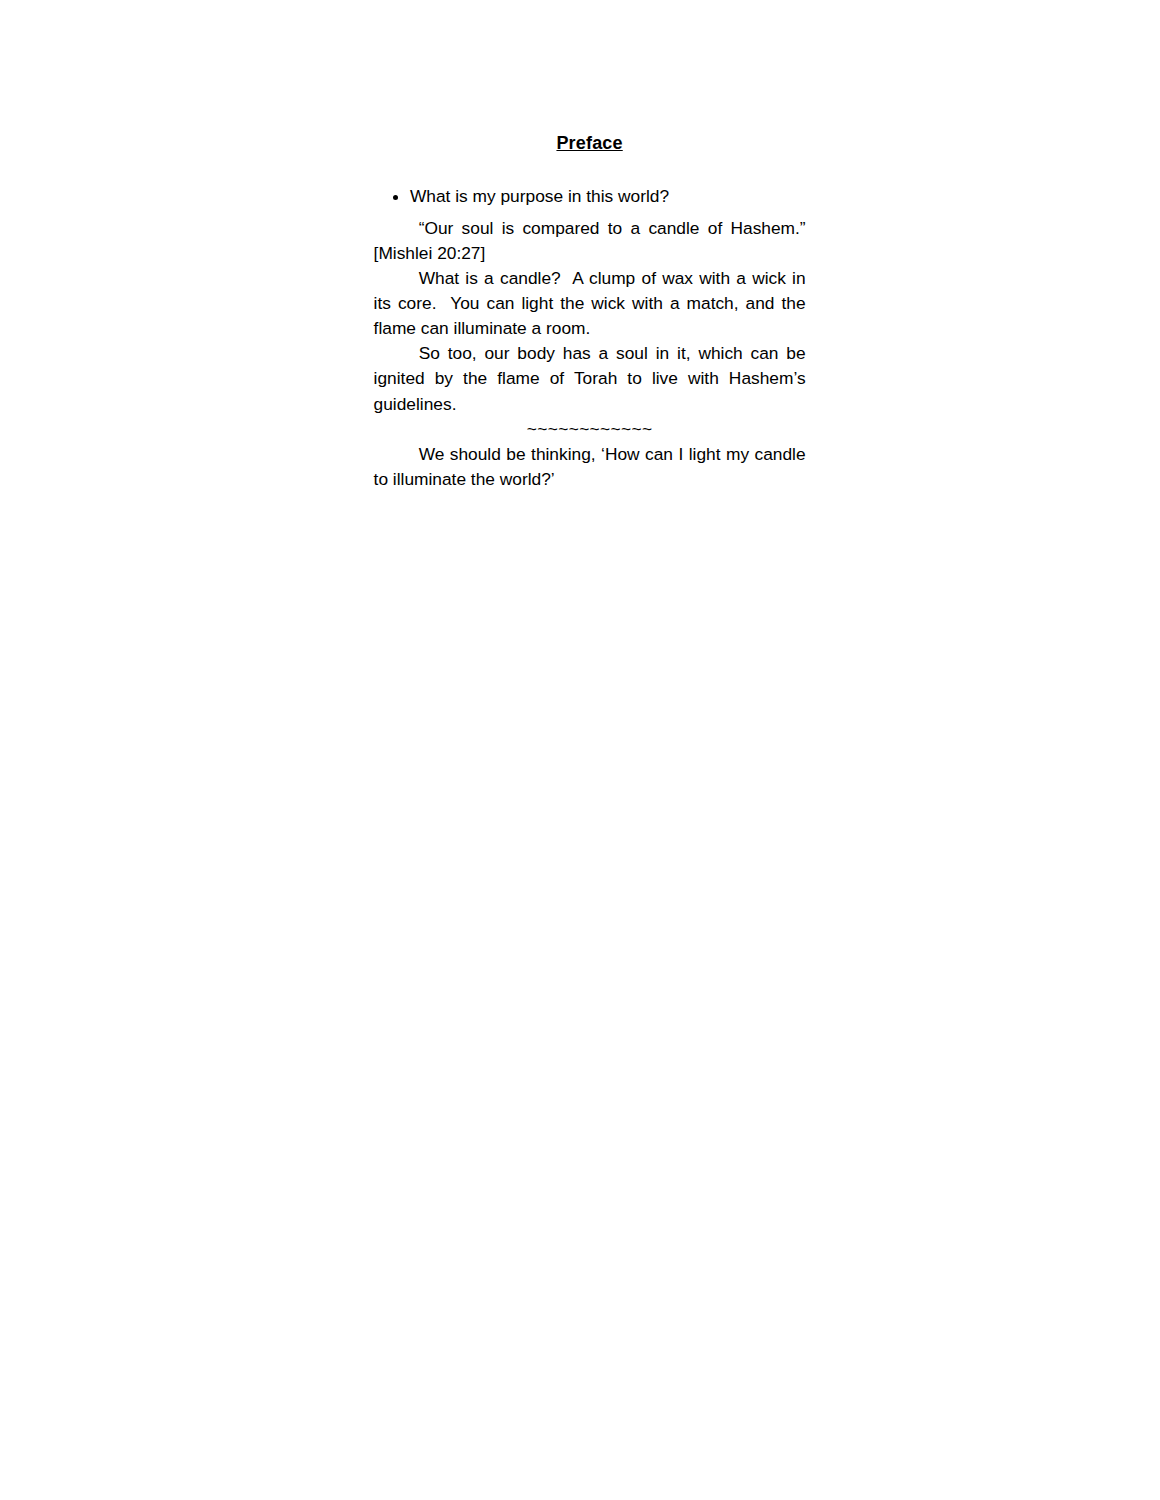Preface
What is my purpose in this world?
“Our soul is compared to a candle of Hashem.” [Mishlei 20:27]
What is a candle? A clump of wax with a wick in its core. You can light the wick with a match, and the flame can illuminate a room.
So too, our body has a soul in it, which can be ignited by the flame of Torah to live with Hashem’s guidelines.
~~~~~~~~~~~~
We should be thinking, ‘How can I light my candle to illuminate the world?’